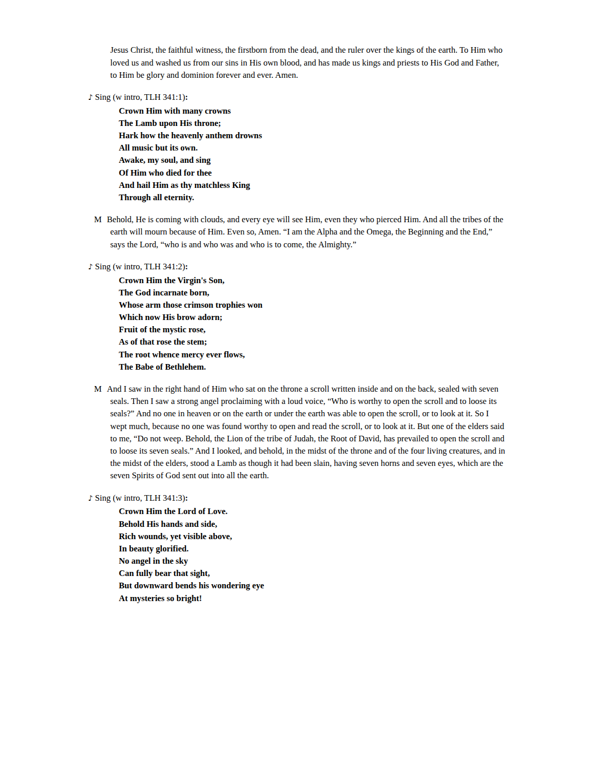Jesus Christ, the faithful witness, the firstborn from the dead, and the ruler over the kings of the earth. To Him who loved us and washed us from our sins in His own blood, and has made us kings and priests to His God and Father, to Him be glory and dominion forever and ever. Amen.
♪ Sing (w intro, TLH 341:1):
Crown Him with many crowns
The Lamb upon His throne;
Hark how the heavenly anthem drowns
All music but its own.
Awake, my soul, and sing
Of Him who died for thee
And hail Him as thy matchless King
Through all eternity.
MBehold, He is coming with clouds, and every eye will see Him, even they who pierced Him. And all the tribes of the earth will mourn because of Him. Even so, Amen. “I am the Alpha and the Omega, the Beginning and the End,” says the Lord, “who is and who was and who is to come, the Almighty.”
♪ Sing (w intro, TLH 341:2):
Crown Him the Virgin's Son,
The God incarnate born,
Whose arm those crimson trophies won
Which now His brow adorn;
Fruit of the mystic rose,
As of that rose the stem;
The root whence mercy ever flows,
The Babe of Bethlehem.
MAnd I saw in the right hand of Him who sat on the throne a scroll written inside and on the back, sealed with seven seals. Then I saw a strong angel proclaiming with a loud voice, “Who is worthy to open the scroll and to loose its seals?” And no one in heaven or on the earth or under the earth was able to open the scroll, or to look at it. So I wept much, because no one was found worthy to open and read the scroll, or to look at it. But one of the elders said to me, “Do not weep. Behold, the Lion of the tribe of Judah, the Root of David, has prevailed to open the scroll and to loose its seven seals.” And I looked, and behold, in the midst of the throne and of the four living creatures, and in the midst of the elders, stood a Lamb as though it had been slain, having seven horns and seven eyes, which are the seven Spirits of God sent out into all the earth.
♪ Sing (w intro, TLH 341:3):
Crown Him the Lord of Love.
Behold His hands and side,
Rich wounds, yet visible above,
In beauty glorified.
No angel in the sky
Can fully bear that sight,
But downward bends his wondering eye
At mysteries so bright!